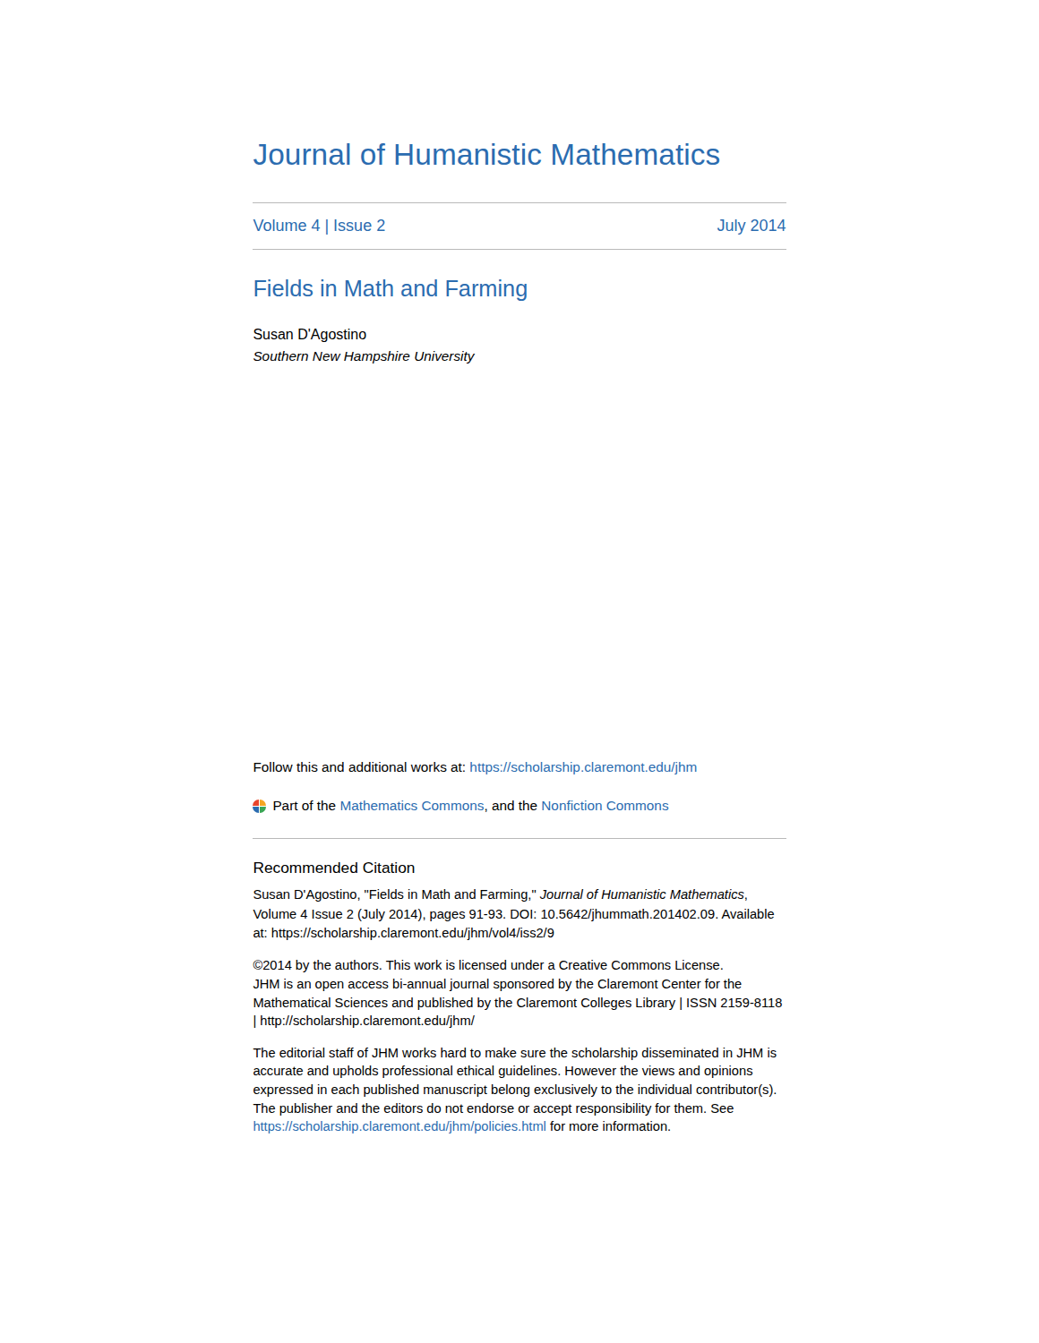Journal of Humanistic Mathematics
Volume 4 | Issue 2 July 2014
Fields in Math and Farming
Susan D'Agostino
Southern New Hampshire University
Follow this and additional works at: https://scholarship.claremont.edu/jhm
Part of the Mathematics Commons, and the Nonfiction Commons
Recommended Citation
Susan D'Agostino, "Fields in Math and Farming," Journal of Humanistic Mathematics, Volume 4 Issue 2 (July 2014), pages 91-93. DOI: 10.5642/jhummath.201402.09. Available at: https://scholarship.claremont.edu/jhm/vol4/iss2/9
©2014 by the authors. This work is licensed under a Creative Commons License.
JHM is an open access bi-annual journal sponsored by the Claremont Center for the Mathematical Sciences and published by the Claremont Colleges Library | ISSN 2159-8118 | http://scholarship.claremont.edu/jhm/
The editorial staff of JHM works hard to make sure the scholarship disseminated in JHM is accurate and upholds professional ethical guidelines. However the views and opinions expressed in each published manuscript belong exclusively to the individual contributor(s). The publisher and the editors do not endorse or accept responsibility for them. See https://scholarship.claremont.edu/jhm/policies.html for more information.